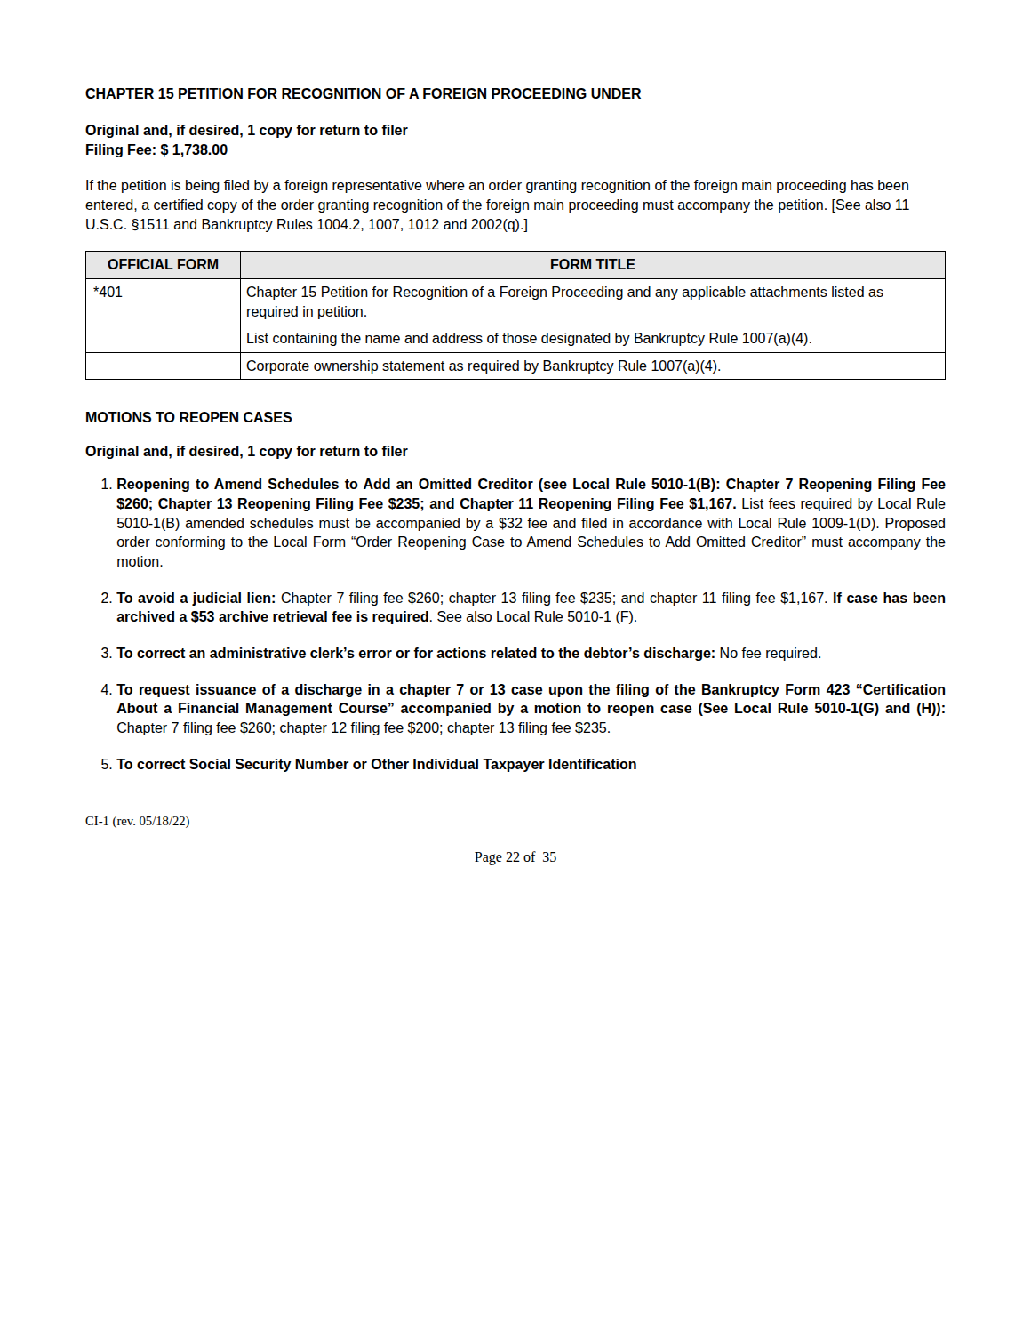CHAPTER 15 PETITION FOR RECOGNITION OF A FOREIGN PROCEEDING UNDER
Original and, if desired, 1 copy for return to filer
Filing Fee: $ 1,738.00
If the petition is being filed by a foreign representative where an order granting recognition of the foreign main proceeding has been entered, a certified copy of the order granting recognition of the foreign main proceeding must accompany the petition. [See also 11 U.S.C. §1511 and Bankruptcy Rules 1004.2, 1007, 1012 and 2002(q).]
| OFFICIAL FORM | FORM TITLE |
| --- | --- |
| *401 | Chapter 15 Petition for Recognition of a Foreign Proceeding and any applicable attachments listed as required in petition. |
| | List containing the name and address of those designated by Bankruptcy Rule 1007(a)(4). |
| | Corporate ownership statement as required by Bankruptcy Rule 1007(a)(4). |
MOTIONS TO REOPEN CASES
Original and, if desired, 1 copy for return to filer
Reopening to Amend Schedules to Add an Omitted Creditor (see Local Rule 5010-1(B): Chapter 7 Reopening Filing Fee $260; Chapter 13 Reopening Filing Fee $235; and Chapter 11 Reopening Filing Fee $1,167. List fees required by Local Rule 5010-1(B) amended schedules must be accompanied by a $32 fee and filed in accordance with Local Rule 1009-1(D). Proposed order conforming to the Local Form “Order Reopening Case to Amend Schedules to Add Omitted Creditor” must accompany the motion.
To avoid a judicial lien: Chapter 7 filing fee $260; chapter 13 filing fee $235; and chapter 11 filing fee $1,167. If case has been archived a $53 archive retrieval fee is required. See also Local Rule 5010-1 (F).
To correct an administrative clerk’s error or for actions related to the debtor’s discharge: No fee required.
To request issuance of a discharge in a chapter 7 or 13 case upon the filing of the Bankruptcy Form 423 “Certification About a Financial Management Course” accompanied by a motion to reopen case (See Local Rule 5010-1(G) and (H)): Chapter 7 filing fee $260; chapter 12 filing fee $200; chapter 13 filing fee $235.
To correct Social Security Number or Other Individual Taxpayer Identification
CI-1 (rev. 05/18/22)
Page 22 of 35